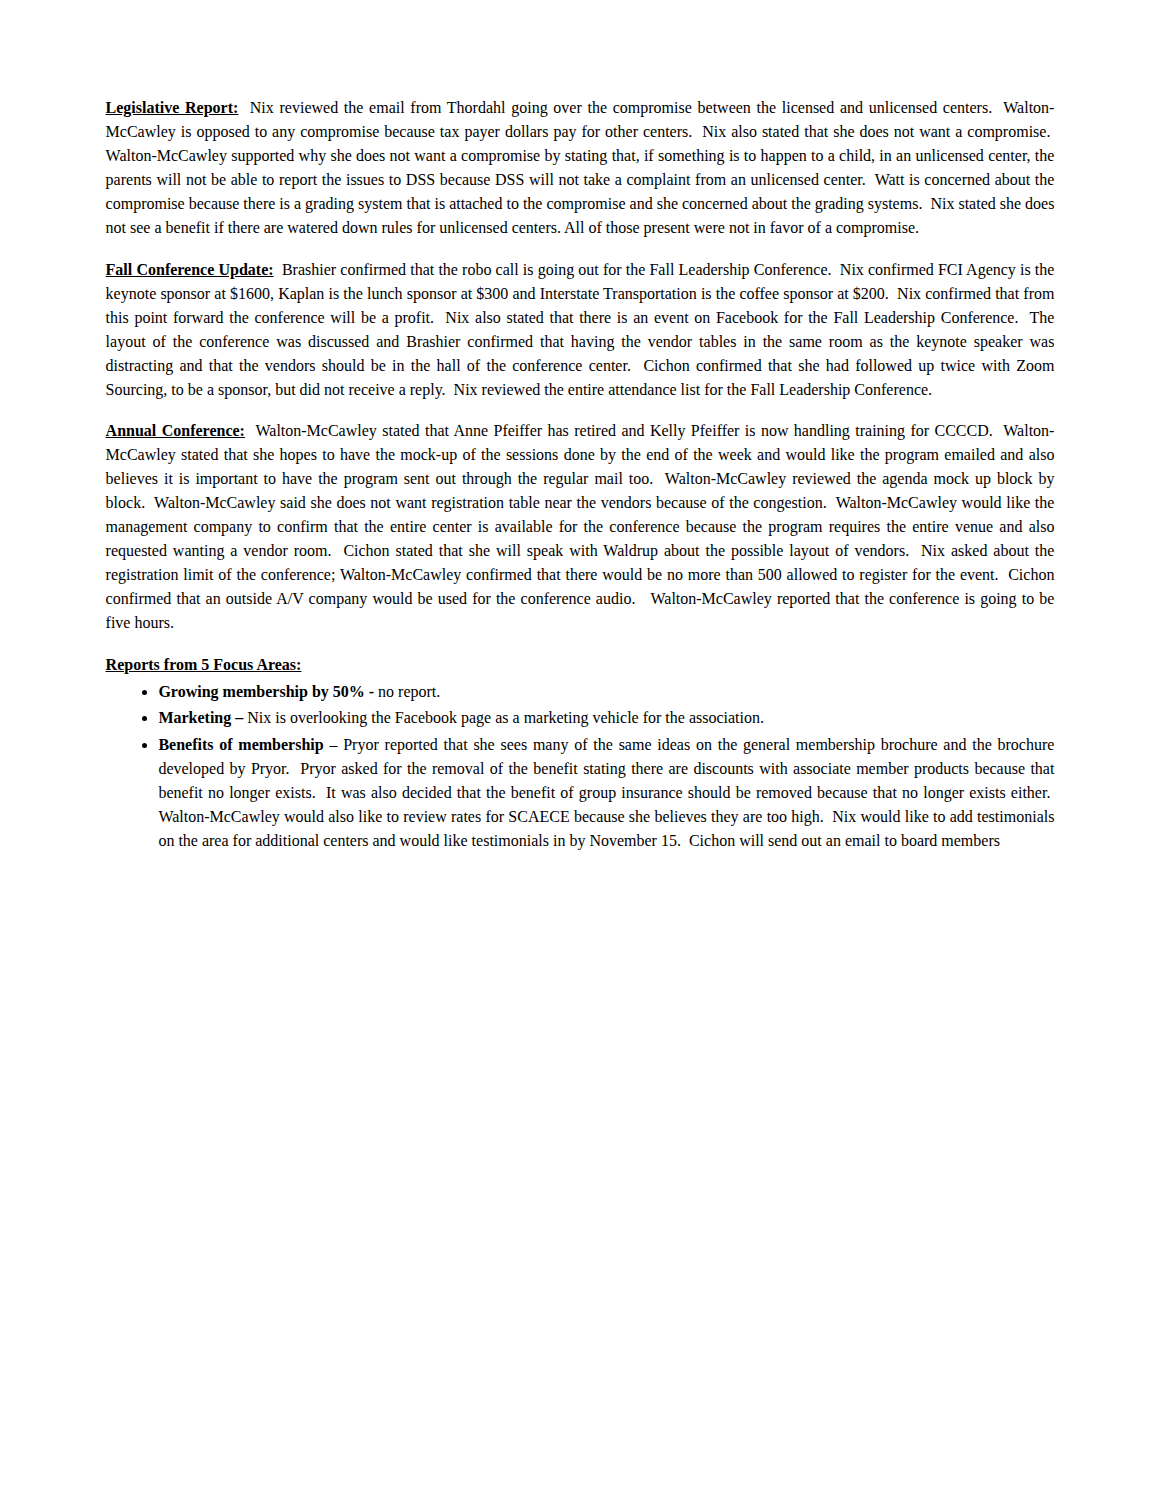Legislative Report: Nix reviewed the email from Thordahl going over the compromise between the licensed and unlicensed centers. Walton-McCawley is opposed to any compromise because tax payer dollars pay for other centers. Nix also stated that she does not want a compromise. Walton-McCawley supported why she does not want a compromise by stating that, if something is to happen to a child, in an unlicensed center, the parents will not be able to report the issues to DSS because DSS will not take a complaint from an unlicensed center. Watt is concerned about the compromise because there is a grading system that is attached to the compromise and she concerned about the grading systems. Nix stated she does not see a benefit if there are watered down rules for unlicensed centers. All of those present were not in favor of a compromise.
Fall Conference Update: Brashier confirmed that the robo call is going out for the Fall Leadership Conference. Nix confirmed FCI Agency is the keynote sponsor at $1600, Kaplan is the lunch sponsor at $300 and Interstate Transportation is the coffee sponsor at $200. Nix confirmed that from this point forward the conference will be a profit. Nix also stated that there is an event on Facebook for the Fall Leadership Conference. The layout of the conference was discussed and Brashier confirmed that having the vendor tables in the same room as the keynote speaker was distracting and that the vendors should be in the hall of the conference center. Cichon confirmed that she had followed up twice with Zoom Sourcing, to be a sponsor, but did not receive a reply. Nix reviewed the entire attendance list for the Fall Leadership Conference.
Annual Conference: Walton-McCawley stated that Anne Pfeiffer has retired and Kelly Pfeiffer is now handling training for CCCCD. Walton-McCawley stated that she hopes to have the mock-up of the sessions done by the end of the week and would like the program emailed and also believes it is important to have the program sent out through the regular mail too. Walton-McCawley reviewed the agenda mock up block by block. Walton-McCawley said she does not want registration table near the vendors because of the congestion. Walton-McCawley would like the management company to confirm that the entire center is available for the conference because the program requires the entire venue and also requested wanting a vendor room. Cichon stated that she will speak with Waldrup about the possible layout of vendors. Nix asked about the registration limit of the conference; Walton-McCawley confirmed that there would be no more than 500 allowed to register for the event. Cichon confirmed that an outside A/V company would be used for the conference audio. Walton-McCawley reported that the conference is going to be five hours.
Reports from 5 Focus Areas:
Growing membership by 50% - no report.
Marketing – Nix is overlooking the Facebook page as a marketing vehicle for the association.
Benefits of membership – Pryor reported that she sees many of the same ideas on the general membership brochure and the brochure developed by Pryor. Pryor asked for the removal of the benefit stating there are discounts with associate member products because that benefit no longer exists. It was also decided that the benefit of group insurance should be removed because that no longer exists either. Walton-McCawley would also like to review rates for SCAECE because she believes they are too high. Nix would like to add testimonials on the area for additional centers and would like testimonials in by November 15. Cichon will send out an email to board members